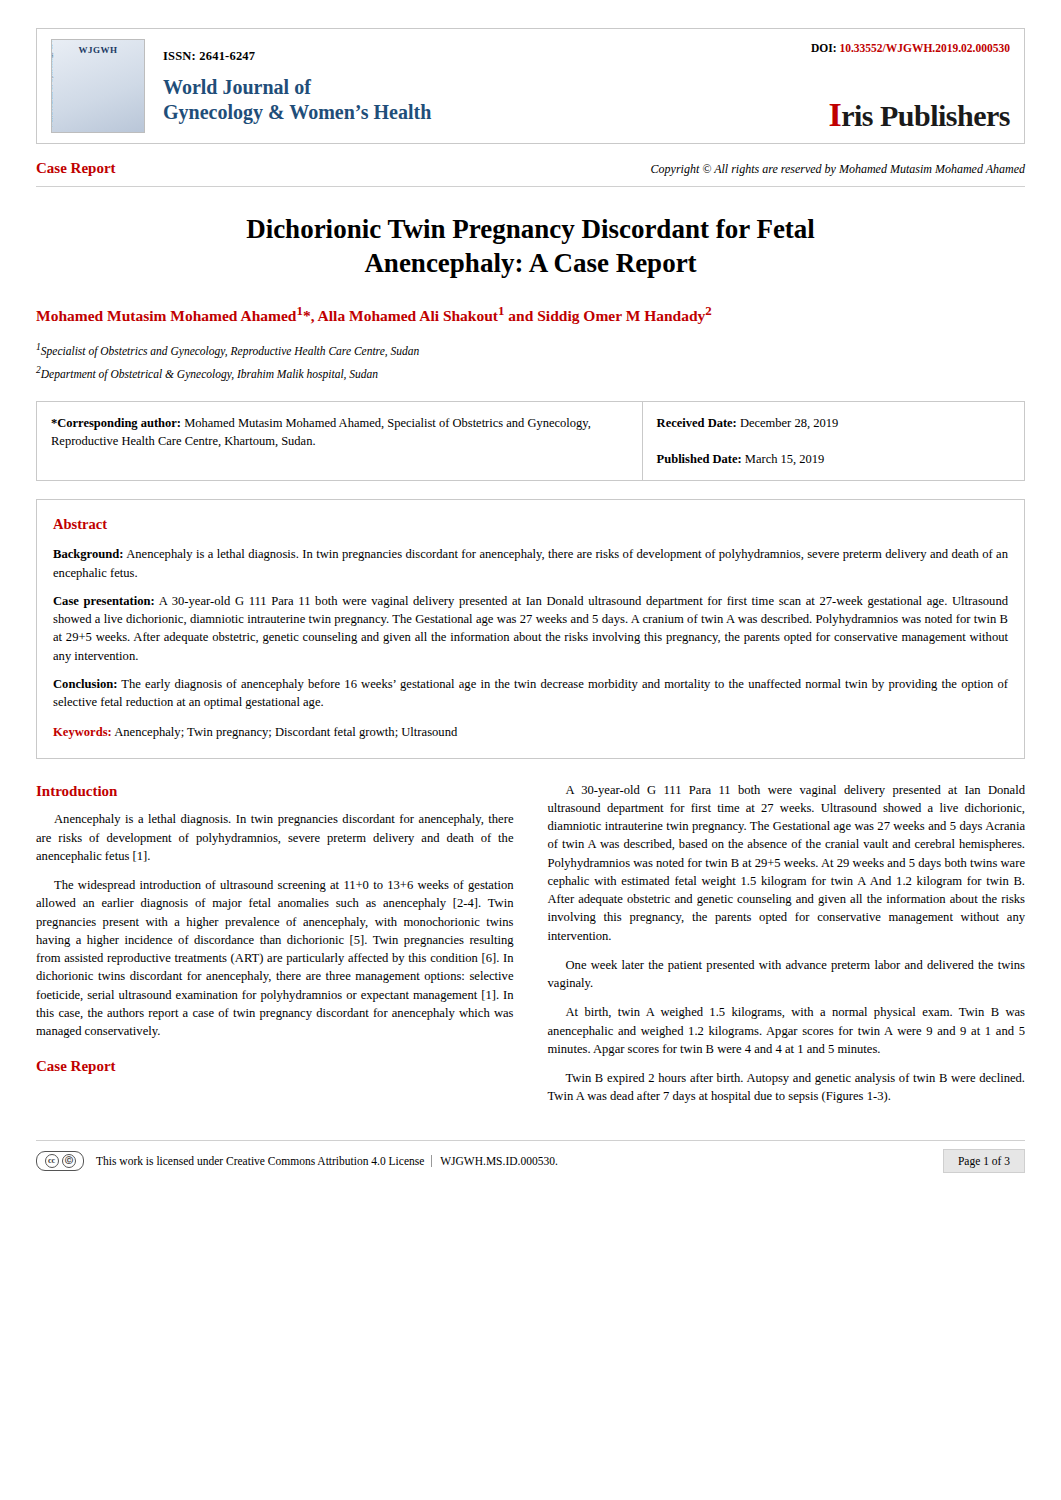WJGWH
World Journal of Gynecology & Women's Health
ISSN: 2641-6247
World Journal of
Gynecology & Women’s Health
DOI: 10.33552/WJGWH.2019.02.000530
Iris Publishers
Case Report
Copyright © All rights are reserved by Mohamed Mutasim Mohamed Ahamed
Dichorionic Twin Pregnancy Discordant for Fetal
Anencephaly: A Case Report
Mohamed Mutasim Mohamed Ahamed1*, Alla Mohamed Ali Shakout1 and Siddig Omer M Handady2
1Specialist of Obstetrics and Gynecology, Reproductive Health Care Centre, Sudan
2Department of Obstetrical & Gynecology, Ibrahim Malik hospital, Sudan
*Corresponding author: Mohamed Mutasim Mohamed Ahamed, Specialist of Obstetrics and Gynecology, Reproductive Health Care Centre, Khartoum, Sudan.
Received Date: December 28, 2019
Published Date: March 15, 2019
Abstract
Background: Anencephaly is a lethal diagnosis. In twin pregnancies discordant for anencephaly, there are risks of development of polyhydramnios, severe preterm delivery and death of an encephalic fetus.
Case presentation: A 30-year-old G 111 Para 11 both were vaginal delivery presented at Ian Donald ultrasound department for first time scan at 27-week gestational age. Ultrasound showed a live dichorionic, diamniotic intrauterine twin pregnancy. The Gestational age was 27 weeks and 5 days. A cranium of twin A was described. Polyhydramnios was noted for twin B at 29+5 weeks. After adequate obstetric, genetic counseling and given all the information about the risks involving this pregnancy, the parents opted for conservative management without any intervention.
Conclusion: The early diagnosis of anencephaly before 16 weeks’ gestational age in the twin decrease morbidity and mortality to the unaffected normal twin by providing the option of selective fetal reduction at an optimal gestational age.
Keywords: Anencephaly; Twin pregnancy; Discordant fetal growth; Ultrasound
Introduction
Anencephaly is a lethal diagnosis. In twin pregnancies discordant for anencephaly, there are risks of development of polyhydramnios, severe preterm delivery and death of the anencephalic fetus [1].
The widespread introduction of ultrasound screening at 11+0 to 13+6 weeks of gestation allowed an earlier diagnosis of major fetal anomalies such as anencephaly [2-4]. Twin pregnancies present with a higher prevalence of anencephaly, with monochorionic twins having a higher incidence of discordance than dichorionic [5]. Twin pregnancies resulting from assisted reproductive treatments (ART) are particularly affected by this condition [6]. In dichorionic twins discordant for anencephaly, there are three management options: selective foeticide, serial ultrasound examination for polyhydramnios or expectant management [1]. In this case, the authors report a case of twin pregnancy discordant for anencephaly which was managed conservatively.
Case Report
A 30-year-old G 111 Para 11 both were vaginal delivery presented at Ian Donald ultrasound department for first time at 27 weeks. Ultrasound showed a live dichorionic, diamniotic intrauterine twin pregnancy. The Gestational age was 27 weeks and 5 days Acrania of twin A was described, based on the absence of the cranial vault and cerebral hemispheres. Polyhydramnios was noted for twin B at 29+5 weeks. At 29 weeks and 5 days both twins ware cephalic with estimated fetal weight 1.5 kilogram for twin A And 1.2 kilogram for twin B. After adequate obstetric and genetic counseling and given all the information about the risks involving this pregnancy, the parents opted for conservative management without any intervention.
One week later the patient presented with advance preterm labor and delivered the twins vaginaly.
At birth, twin A weighed 1.5 kilograms, with a normal physical exam. Twin B was anencephalic and weighed 1.2 kilograms. Apgar scores for twin A were 9 and 9 at 1 and 5 minutes. Apgar scores for twin B were 4 and 4 at 1 and 5 minutes.
Twin B expired 2 hours after birth. Autopsy and genetic analysis of twin B were declined. Twin A was dead after 7 days at hospital due to sepsis (Figures 1-3).
ccⒸ
This work is licensed under Creative Commons Attribution 4.0 License WJGWH.MS.ID.000530.
Page 1 of 3